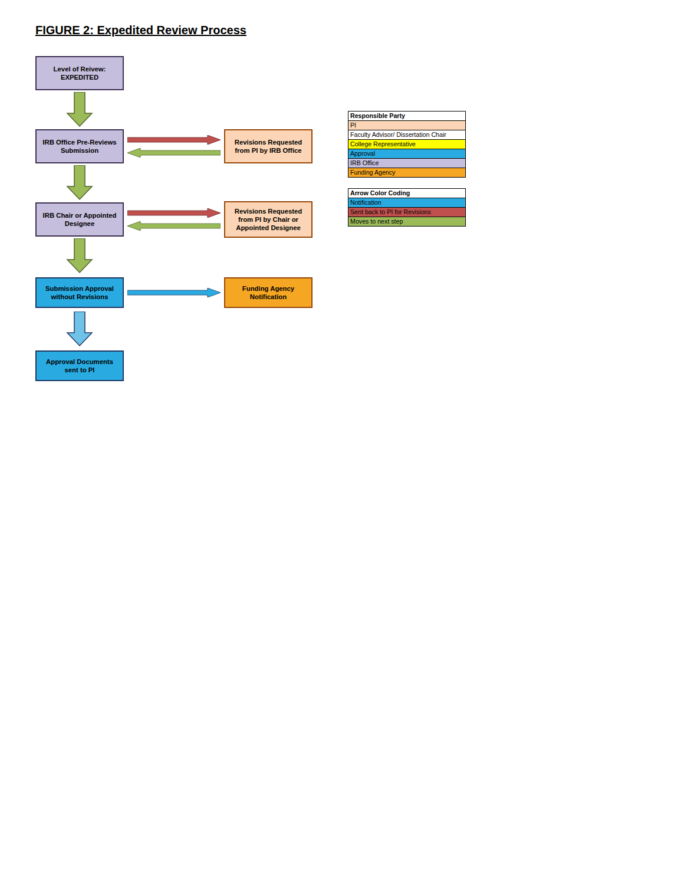FIGURE 2: Expedited Review Process
Level of Reivew:
EXPEDITED
IRB Office Pre-Reviews Submission
Revisions Requested from PI by IRB Office
IRB Chair or Appointed Designee
Revisions Requested from PI by Chair or Appointed Designee
Submission Approval without Revisions
Funding Agency Notification
Approval Documents sent to PI
| Responsible Party |
| --- |
| PI |
| Faculty Advisor/ Dissertation Chair |
| College Representative |
| Approval |
| IRB Office |
| Funding Agency |
| Arrow Color Coding |
| --- |
| Notification |
| Sent back to PI for Revisions |
| Moves to next step |